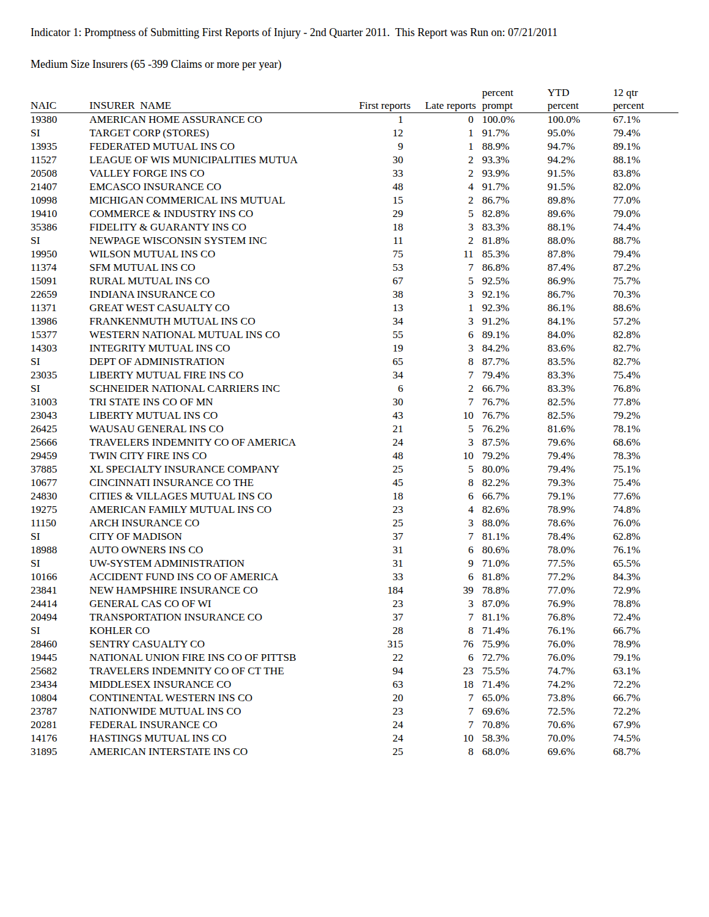Indicator 1: Promptness of Submitting First Reports of Injury - 2nd Quarter 2011. This Report was Run on: 07/21/2011
Medium Size Insurers (65 -399 Claims or more per year)
| | | | | percent | YTD | 12 qtr |
| --- | --- | --- | --- | --- | --- | --- |
| NAIC | INSURER NAME | First reports | Late reports | prompt | percent | percent |
| 19380 | AMERICAN HOME ASSURANCE CO | 1 | 0 | 100.0% | 100.0% | 67.1% |
| SI | TARGET CORP (STORES) | 12 | 1 | 91.7% | 95.0% | 79.4% |
| 13935 | FEDERATED MUTUAL INS CO | 9 | 1 | 88.9% | 94.7% | 89.1% |
| 11527 | LEAGUE OF WIS MUNICIPALITIES MUTUA | 30 | 2 | 93.3% | 94.2% | 88.1% |
| 20508 | VALLEY FORGE INS CO | 33 | 2 | 93.9% | 91.5% | 83.8% |
| 21407 | EMCASCO INSURANCE CO | 48 | 4 | 91.7% | 91.5% | 82.0% |
| 10998 | MICHIGAN COMMERICAL INS MUTUAL | 15 | 2 | 86.7% | 89.8% | 77.0% |
| 19410 | COMMERCE & INDUSTRY INS CO | 29 | 5 | 82.8% | 89.6% | 79.0% |
| 35386 | FIDELITY & GUARANTY INS CO | 18 | 3 | 83.3% | 88.1% | 74.4% |
| SI | NEWPAGE WISCONSIN SYSTEM INC | 11 | 2 | 81.8% | 88.0% | 88.7% |
| 19950 | WILSON MUTUAL INS CO | 75 | 11 | 85.3% | 87.8% | 79.4% |
| 11374 | SFM MUTUAL INS CO | 53 | 7 | 86.8% | 87.4% | 87.2% |
| 15091 | RURAL MUTUAL INS CO | 67 | 5 | 92.5% | 86.9% | 75.7% |
| 22659 | INDIANA INSURANCE CO | 38 | 3 | 92.1% | 86.7% | 70.3% |
| 11371 | GREAT WEST CASUALTY CO | 13 | 1 | 92.3% | 86.1% | 88.6% |
| 13986 | FRANKENMUTH MUTUAL INS CO | 34 | 3 | 91.2% | 84.1% | 57.2% |
| 15377 | WESTERN NATIONAL MUTUAL INS CO | 55 | 6 | 89.1% | 84.0% | 82.8% |
| 14303 | INTEGRITY MUTUAL INS CO | 19 | 3 | 84.2% | 83.6% | 82.7% |
| SI | DEPT OF ADMINISTRATION | 65 | 8 | 87.7% | 83.5% | 82.7% |
| 23035 | LIBERTY MUTUAL FIRE INS CO | 34 | 7 | 79.4% | 83.3% | 75.4% |
| SI | SCHNEIDER NATIONAL CARRIERS INC | 6 | 2 | 66.7% | 83.3% | 76.8% |
| 31003 | TRI STATE INS CO OF MN | 30 | 7 | 76.7% | 82.5% | 77.8% |
| 23043 | LIBERTY MUTUAL INS CO | 43 | 10 | 76.7% | 82.5% | 79.2% |
| 26425 | WAUSAU GENERAL INS CO | 21 | 5 | 76.2% | 81.6% | 78.1% |
| 25666 | TRAVELERS INDEMNITY CO OF AMERICA | 24 | 3 | 87.5% | 79.6% | 68.6% |
| 29459 | TWIN CITY FIRE INS CO | 48 | 10 | 79.2% | 79.4% | 78.3% |
| 37885 | XL SPECIALTY INSURANCE COMPANY | 25 | 5 | 80.0% | 79.4% | 75.1% |
| 10677 | CINCINNATI INSURANCE CO THE | 45 | 8 | 82.2% | 79.3% | 75.4% |
| 24830 | CITIES & VILLAGES MUTUAL INS CO | 18 | 6 | 66.7% | 79.1% | 77.6% |
| 19275 | AMERICAN FAMILY MUTUAL INS CO | 23 | 4 | 82.6% | 78.9% | 74.8% |
| 11150 | ARCH INSURANCE CO | 25 | 3 | 88.0% | 78.6% | 76.0% |
| SI | CITY OF MADISON | 37 | 7 | 81.1% | 78.4% | 62.8% |
| 18988 | AUTO OWNERS INS CO | 31 | 6 | 80.6% | 78.0% | 76.1% |
| SI | UW-SYSTEM ADMINISTRATION | 31 | 9 | 71.0% | 77.5% | 65.5% |
| 10166 | ACCIDENT FUND INS CO OF AMERICA | 33 | 6 | 81.8% | 77.2% | 84.3% |
| 23841 | NEW HAMPSHIRE INSURANCE CO | 184 | 39 | 78.8% | 77.0% | 72.9% |
| 24414 | GENERAL CAS CO OF WI | 23 | 3 | 87.0% | 76.9% | 78.8% |
| 20494 | TRANSPORTATION INSURANCE CO | 37 | 7 | 81.1% | 76.8% | 72.4% |
| SI | KOHLER CO | 28 | 8 | 71.4% | 76.1% | 66.7% |
| 28460 | SENTRY CASUALTY CO | 315 | 76 | 75.9% | 76.0% | 78.9% |
| 19445 | NATIONAL UNION FIRE INS CO OF PITTSB | 22 | 6 | 72.7% | 76.0% | 79.1% |
| 25682 | TRAVELERS INDEMNITY CO OF CT THE | 94 | 23 | 75.5% | 74.7% | 63.1% |
| 23434 | MIDDLESEX INSURANCE CO | 63 | 18 | 71.4% | 74.2% | 72.2% |
| 10804 | CONTINENTAL WESTERN INS CO | 20 | 7 | 65.0% | 73.8% | 66.7% |
| 23787 | NATIONWIDE MUTUAL INS CO | 23 | 7 | 69.6% | 72.5% | 72.2% |
| 20281 | FEDERAL INSURANCE CO | 24 | 7 | 70.8% | 70.6% | 67.9% |
| 14176 | HASTINGS MUTUAL INS CO | 24 | 10 | 58.3% | 70.0% | 74.5% |
| 31895 | AMERICAN INTERSTATE INS CO | 25 | 8 | 68.0% | 69.6% | 68.7% |